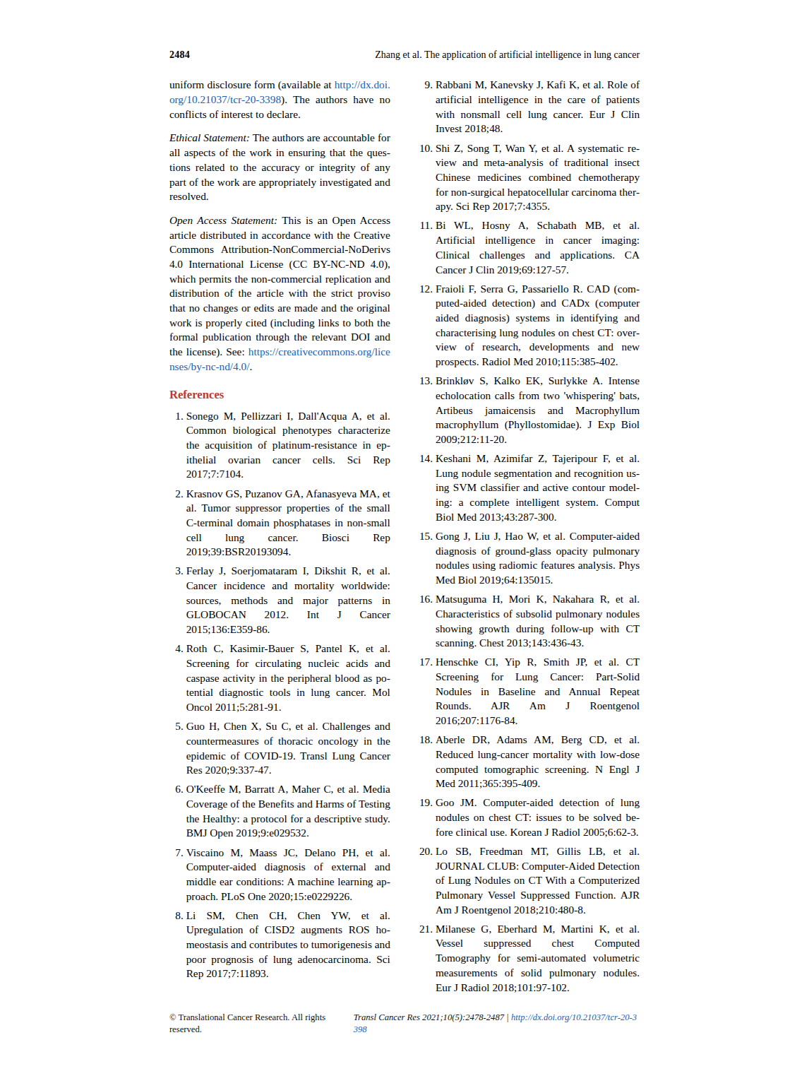2484 Zhang et al. The application of artificial intelligence in lung cancer
uniform disclosure form (available at http://dx.doi.org/10.21037/tcr-20-3398). The authors have no conflicts of interest to declare.
Ethical Statement: The authors are accountable for all aspects of the work in ensuring that the questions related to the accuracy or integrity of any part of the work are appropriately investigated and resolved.
Open Access Statement: This is an Open Access article distributed in accordance with the Creative Commons Attribution-NonCommercial-NoDerivs 4.0 International License (CC BY-NC-ND 4.0), which permits the non-commercial replication and distribution of the article with the strict proviso that no changes or edits are made and the original work is properly cited (including links to both the formal publication through the relevant DOI and the license). See: https://creativecommons.org/licenses/by-nc-nd/4.0/.
References
Sonego M, Pellizzari I, Dall'Acqua A, et al. Common biological phenotypes characterize the acquisition of platinum-resistance in epithelial ovarian cancer cells. Sci Rep 2017;7:7104.
Krasnov GS, Puzanov GA, Afanasyeva MA, et al. Tumor suppressor properties of the small C-terminal domain phosphatases in non-small cell lung cancer. Biosci Rep 2019;39:BSR20193094.
Ferlay J, Soerjomataram I, Dikshit R, et al. Cancer incidence and mortality worldwide: sources, methods and major patterns in GLOBOCAN 2012. Int J Cancer 2015;136:E359-86.
Roth C, Kasimir-Bauer S, Pantel K, et al. Screening for circulating nucleic acids and caspase activity in the peripheral blood as potential diagnostic tools in lung cancer. Mol Oncol 2011;5:281-91.
Guo H, Chen X, Su C, et al. Challenges and countermeasures of thoracic oncology in the epidemic of COVID-19. Transl Lung Cancer Res 2020;9:337-47.
O'Keeffe M, Barratt A, Maher C, et al. Media Coverage of the Benefits and Harms of Testing the Healthy: a protocol for a descriptive study. BMJ Open 2019;9:e029532.
Viscaino M, Maass JC, Delano PH, et al. Computer-aided diagnosis of external and middle ear conditions: A machine learning approach. PLoS One 2020;15:e0229226.
Li SM, Chen CH, Chen YW, et al. Upregulation of CISD2 augments ROS homeostasis and contributes to tumorigenesis and poor prognosis of lung adenocarcinoma. Sci Rep 2017;7:11893.
Rabbani M, Kanevsky J, Kafi K, et al. Role of artificial intelligence in the care of patients with nonsmall cell lung cancer. Eur J Clin Invest 2018;48.
Shi Z, Song T, Wan Y, et al. A systematic review and meta-analysis of traditional insect Chinese medicines combined chemotherapy for non-surgical hepatocellular carcinoma therapy. Sci Rep 2017;7:4355.
Bi WL, Hosny A, Schabath MB, et al. Artificial intelligence in cancer imaging: Clinical challenges and applications. CA Cancer J Clin 2019;69:127-57.
Fraioli F, Serra G, Passariello R. CAD (computed-aided detection) and CADx (computer aided diagnosis) systems in identifying and characterising lung nodules on chest CT: overview of research, developments and new prospects. Radiol Med 2010;115:385-402.
Brinkløv S, Kalko EK, Surlykke A. Intense echolocation calls from two 'whispering' bats, Artibeus jamaicensis and Macrophyllum macrophyllum (Phyllostomidae). J Exp Biol 2009;212:11-20.
Keshani M, Azimifar Z, Tajeripour F, et al. Lung nodule segmentation and recognition using SVM classifier and active contour modeling: a complete intelligent system. Comput Biol Med 2013;43:287-300.
Gong J, Liu J, Hao W, et al. Computer-aided diagnosis of ground-glass opacity pulmonary nodules using radiomic features analysis. Phys Med Biol 2019;64:135015.
Matsuguma H, Mori K, Nakahara R, et al. Characteristics of subsolid pulmonary nodules showing growth during follow-up with CT scanning. Chest 2013;143:436-43.
Henschke CI, Yip R, Smith JP, et al. CT Screening for Lung Cancer: Part-Solid Nodules in Baseline and Annual Repeat Rounds. AJR Am J Roentgenol 2016;207:1176-84.
Aberle DR, Adams AM, Berg CD, et al. Reduced lung-cancer mortality with low-dose computed tomographic screening. N Engl J Med 2011;365:395-409.
Goo JM. Computer-aided detection of lung nodules on chest CT: issues to be solved before clinical use. Korean J Radiol 2005;6:62-3.
Lo SB, Freedman MT, Gillis LB, et al. JOURNAL CLUB: Computer-Aided Detection of Lung Nodules on CT With a Computerized Pulmonary Vessel Suppressed Function. AJR Am J Roentgenol 2018;210:480-8.
Milanese G, Eberhard M, Martini K, et al. Vessel suppressed chest Computed Tomography for semi-automated volumetric measurements of solid pulmonary nodules. Eur J Radiol 2018;101:97-102.
© Translational Cancer Research. All rights reserved. Transl Cancer Res 2021;10(5):2478-2487 | http://dx.doi.org/10.21037/tcr-20-3398